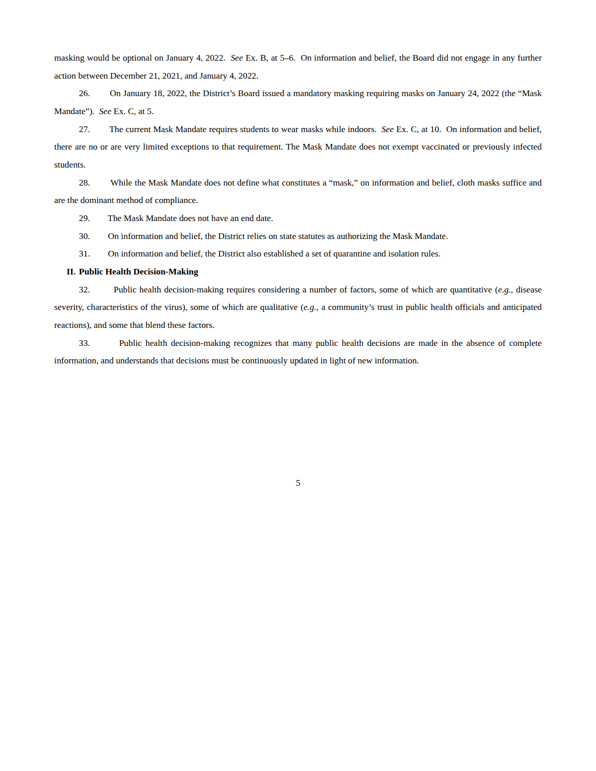masking would be optional on January 4, 2022. See Ex. B, at 5–6. On information and belief, the Board did not engage in any further action between December 21, 2021, and January 4, 2022.
26. On January 18, 2022, the District’s Board issued a mandatory masking requiring masks on January 24, 2022 (the “Mask Mandate”). See Ex. C, at 5.
27. The current Mask Mandate requires students to wear masks while indoors. See Ex. C, at 10. On information and belief, there are no or are very limited exceptions to that requirement. The Mask Mandate does not exempt vaccinated or previously infected students.
28. While the Mask Mandate does not define what constitutes a “mask,” on information and belief, cloth masks suffice and are the dominant method of compliance.
29. The Mask Mandate does not have an end date.
30. On information and belief, the District relies on state statutes as authorizing the Mask Mandate.
31. On information and belief, the District also established a set of quarantine and isolation rules.
II. Public Health Decision-Making
32. Public health decision-making requires considering a number of factors, some of which are quantitative (e.g., disease severity, characteristics of the virus), some of which are qualitative (e.g., a community’s trust in public health officials and anticipated reactions), and some that blend these factors.
33. Public health decision-making recognizes that many public health decisions are made in the absence of complete information, and understands that decisions must be continuously updated in light of new information.
5